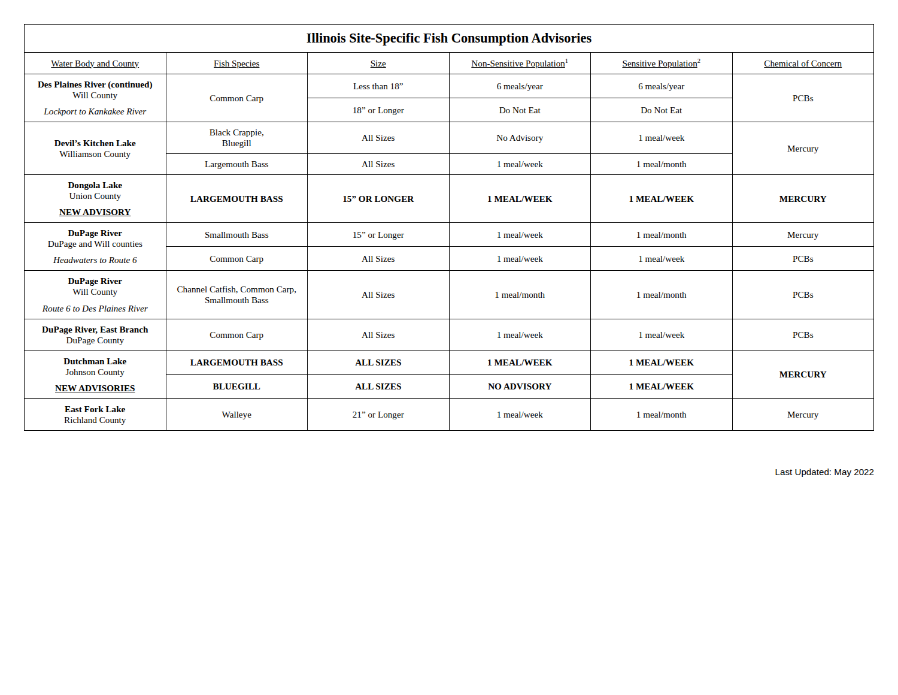Illinois Site-Specific Fish Consumption Advisories
| Water Body and County | Fish Species | Size | Non-Sensitive Population 1 | Sensitive Population 2 | Chemical of Concern |
| --- | --- | --- | --- | --- | --- |
| Des Plaines River (continued) Will County Lockport to Kankakee River | Common Carp | Less than 18” | 6 meals/year | 6 meals/year | PCBs |
| 18” or Longer | Do Not Eat | Do Not Eat |
| Devil’s Kitchen Lake Williamson County | Black Crappie, Bluegill | All Sizes | No Advisory | 1 meal/week | Mercury |
| Largemouth Bass | All Sizes | 1 meal/week | 1 meal/month |
| Dongola Lake Union County NEW ADVISORY | Largemouth Bass | 15” or Longer | 1 Meal/Week | 1 Meal/Week | Mercury |
| DuPage River DuPage and Will counties Headwaters to Route 6 | Smallmouth Bass | 15” or Longer | 1 meal/week | 1 meal/month | Mercury |
| Common Carp | All Sizes | 1 meal/week | 1 meal/week | PCBs |
| DuPage River Will County Route 6 to Des Plaines River | Channel Catfish, Common Carp, Smallmouth Bass | All Sizes | 1 meal/month | 1 meal/month | PCBs |
| DuPage River, East Branch DuPage County | Common Carp | All Sizes | 1 meal/week | 1 meal/week | PCBs |
| Dutchman Lake Johnson County NEW ADVISORIES | Largemouth Bass | All Sizes | 1 Meal/Week | 1 Meal/Week | Mercury |
| Bluegill | All Sizes | No Advisory | 1 Meal/Week |
| East Fork Lake Richland County | Walleye | 21” or Longer | 1 meal/week | 1 meal/month | Mercury |
Last Updated: May 2022